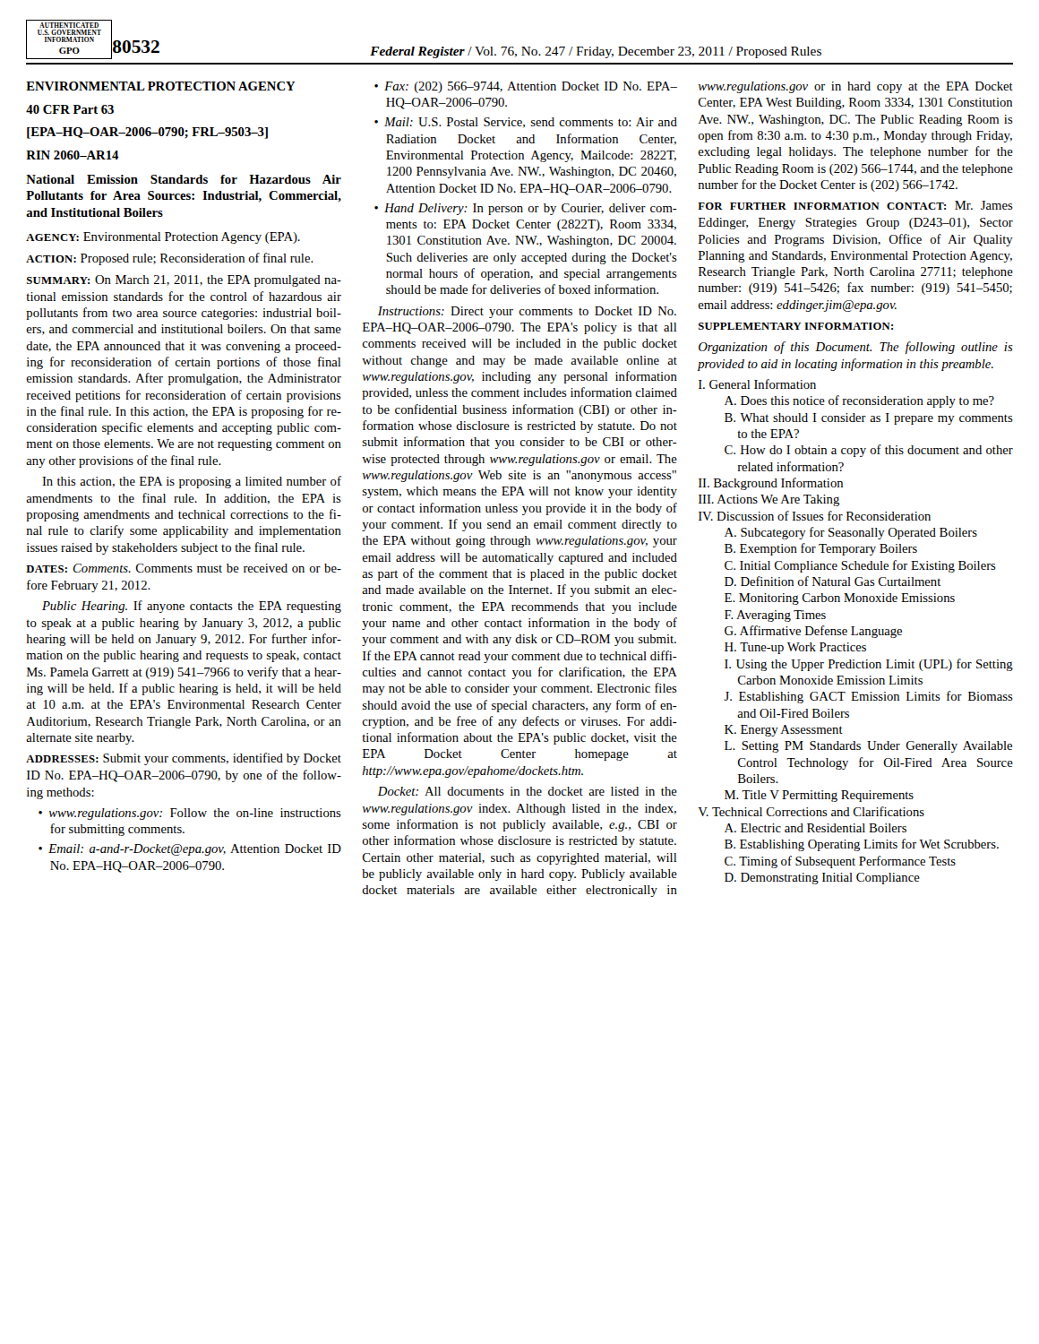AUTHENTICATED
U.S. GOVERNMENT
INFORMATION
GPO
80532
Federal Register / Vol. 76, No. 247 / Friday, December 23, 2011 / Proposed Rules
Environmental Protection Agency
40 CFR Part 63
[EPA–HQ–OAR–2006–0790; FRL–9503–3]
RIN 2060–AR14
National Emission Standards for Hazardous Air Pollutants for Area Sources: Industrial, Commercial, and Institutional Boilers
Agency: Environmental Protection Agency (EPA).
Action: Proposed rule; Reconsideration of final rule.
Summary: On March 21, 2011, the EPA promulgated national emission standards for the control of hazardous air pollutants from two area source categories: industrial boilers, and commercial and institutional boilers. On that same date, the EPA announced that it was convening a proceeding for reconsideration of certain portions of those final emission standards. After promulgation, the Administrator received petitions for reconsideration of certain provisions in the final rule. In this action, the EPA is proposing for reconsideration specific elements and accepting public comment on those elements. We are not requesting comment on any other provisions of the final rule.
In this action, the EPA is proposing a limited number of amendments to the final rule. In addition, the EPA is proposing amendments and technical corrections to the final rule to clarify some applicability and implementation issues raised by stakeholders subject to the final rule.
Dates: Comments. Comments must be received on or before February 21, 2012.
Public Hearing. If anyone contacts the EPA requesting to speak at a public hearing by January 3, 2012, a public hearing will be held on January 9, 2012. For further information on the public hearing and requests to speak, contact Ms. Pamela Garrett at (919) 541–7966 to verify that a hearing will be held. If a public hearing is held, it will be held at 10 a.m. at the EPA's Environmental Research Center Auditorium, Research Triangle Park, North Carolina, or an alternate site nearby.
Addresses: Submit your comments, identified by Docket ID No. EPA–HQ–OAR–2006–0790, by one of the following methods:
www.regulations.gov: Follow the on-line instructions for submitting comments.
Email: a-and-r-Docket@epa.gov, Attention Docket ID No. EPA–HQ–OAR–2006–0790.
Fax: (202) 566–9744, Attention Docket ID No. EPA–HQ–OAR–2006–0790.
Mail: U.S. Postal Service, send comments to: Air and Radiation Docket and Information Center, Environmental Protection Agency, Mailcode: 2822T, 1200 Pennsylvania Ave. NW., Washington, DC 20460, Attention Docket ID No. EPA–HQ–OAR–2006–0790.
Hand Delivery: In person or by Courier, deliver comments to: EPA Docket Center (2822T), Room 3334, 1301 Constitution Ave. NW., Washington, DC 20004. Such deliveries are only accepted during the Docket's normal hours of operation, and special arrangements should be made for deliveries of boxed information.
Instructions: Direct your comments to Docket ID No. EPA–HQ–OAR–2006–0790. The EPA's policy is that all comments received will be included in the public docket without change and may be made available online at www.regulations.gov, including any personal information provided, unless the comment includes information claimed to be confidential business information (CBI) or other information whose disclosure is restricted by statute. Do not submit information that you consider to be CBI or otherwise protected through www.regulations.gov or email. The www.regulations.gov Web site is an "anonymous access" system, which means the EPA will not know your identity or contact information unless you provide it in the body of your comment. If you send an email comment directly to the EPA without going through www.regulations.gov, your email address will be automatically captured and included as part of the comment that is placed in the public docket and made available on the Internet. If you submit an electronic comment, the EPA recommends that you include your name and other contact information in the body of your comment and with any disk or CD–ROM you submit. If the EPA cannot read your comment due to technical difficulties and cannot contact you for clarification, the EPA may not be able to consider your comment. Electronic files should avoid the use of special characters, any form of encryption, and be free of any defects or viruses. For additional information about the EPA's public docket, visit the EPA Docket Center homepage at http://www.epa.gov/epahome/dockets.htm.
Docket: All documents in the docket are listed in the www.regulations.gov index. Although listed in the index, some information is not publicly available, e.g., CBI or other information whose disclosure is restricted by statute. Certain other material, such as copyrighted material, will be publicly available only in hard copy. Publicly available docket materials are available either electronically in www.regulations.gov or in hard copy at the EPA Docket Center, EPA West Building, Room 3334, 1301 Constitution Ave. NW., Washington, DC. The Public Reading Room is open from 8:30 a.m. to 4:30 p.m., Monday through Friday, excluding legal holidays. The telephone number for the Public Reading Room is (202) 566–1744, and the telephone number for the Docket Center is (202) 566–1742.
For Further Information Contact: Mr. James Eddinger, Energy Strategies Group (D243–01), Sector Policies and Programs Division, Office of Air Quality Planning and Standards, Environmental Protection Agency, Research Triangle Park, North Carolina 27711; telephone number: (919) 541–5426; fax number: (919) 541–5450; email address: eddinger.jim@epa.gov.
Supplementary Information:
Organization of this Document. The following outline is provided to aid in locating information in this preamble.
I. General Information
A. Does this notice of reconsideration apply to me?
B. What should I consider as I prepare my comments to the EPA?
C. How do I obtain a copy of this document and other related information?
II. Background Information
III. Actions We Are Taking
IV. Discussion of Issues for Reconsideration
A. Subcategory for Seasonally Operated Boilers
B. Exemption for Temporary Boilers
C. Initial Compliance Schedule for Existing Boilers
D. Definition of Natural Gas Curtailment
E. Monitoring Carbon Monoxide Emissions
F. Averaging Times
G. Affirmative Defense Language
H. Tune-up Work Practices
I. Using the Upper Prediction Limit (UPL) for Setting Carbon Monoxide Emission Limits
J. Establishing GACT Emission Limits for Biomass and Oil-Fired Boilers
K. Energy Assessment
L. Setting PM Standards Under Generally Available Control Technology for Oil-Fired Area Source Boilers.
M. Title V Permitting Requirements
V. Technical Corrections and Clarifications
A. Electric and Residential Boilers
B. Establishing Operating Limits for Wet Scrubbers.
C. Timing of Subsequent Performance Tests
D. Demonstrating Initial Compliance